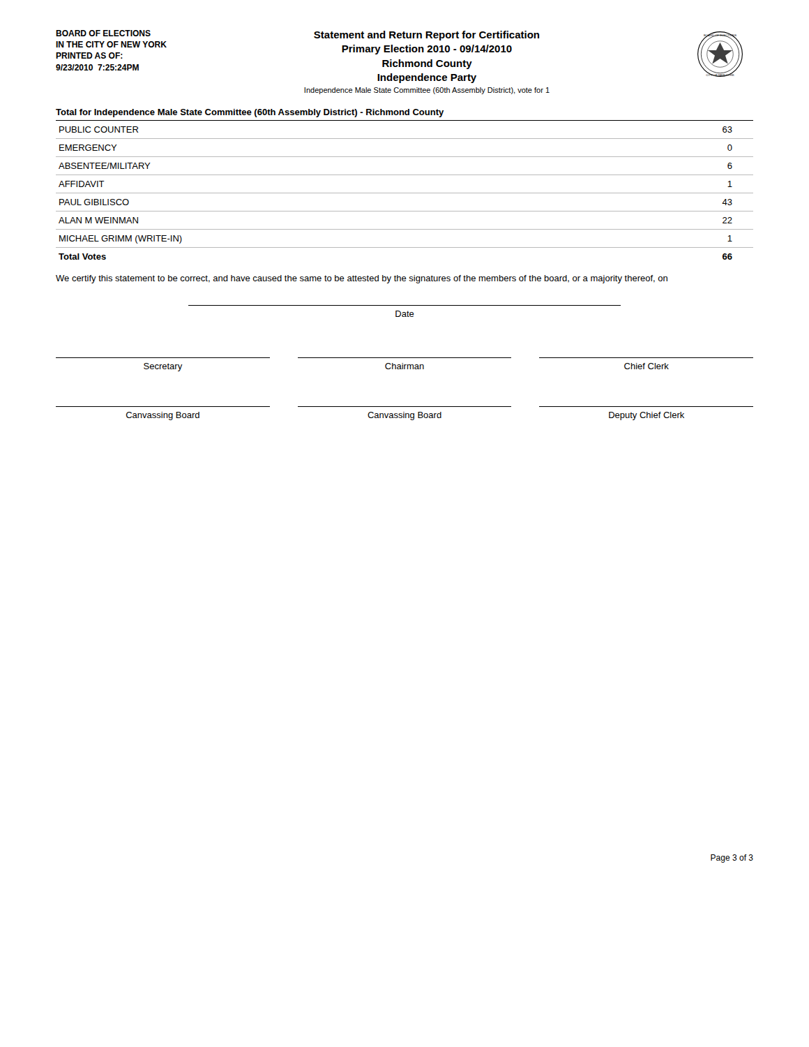BOARD OF ELECTIONS
IN THE CITY OF NEW YORK
PRINTED AS OF:
9/23/2010 7:25:24PM
Statement and Return Report for Certification
Primary Election 2010 - 09/14/2010
Richmond County
Independence Party
Independence Male State Committee (60th Assembly District), vote for 1
BOARD OF ELECTIONS CITY OF NEW YORK
Total for Independence Male State Committee (60th Assembly District) - Richmond County
| PUBLIC COUNTER | 63 |
| EMERGENCY | 0 |
| ABSENTEE/MILITARY | 6 |
| AFFIDAVIT | 1 |
| PAUL GIBILISCO | 43 |
| ALAN M WEINMAN | 22 |
| MICHAEL GRIMM (WRITE-IN) | 1 |
| Total Votes | 66 |
We certify this statement to be correct, and have caused the same to be attested by the signatures of the members of the board, or a majority thereof, on
Date
Secretary
Chairman
Chief Clerk
Canvassing Board
Canvassing Board
Deputy Chief Clerk
Page 3 of 3